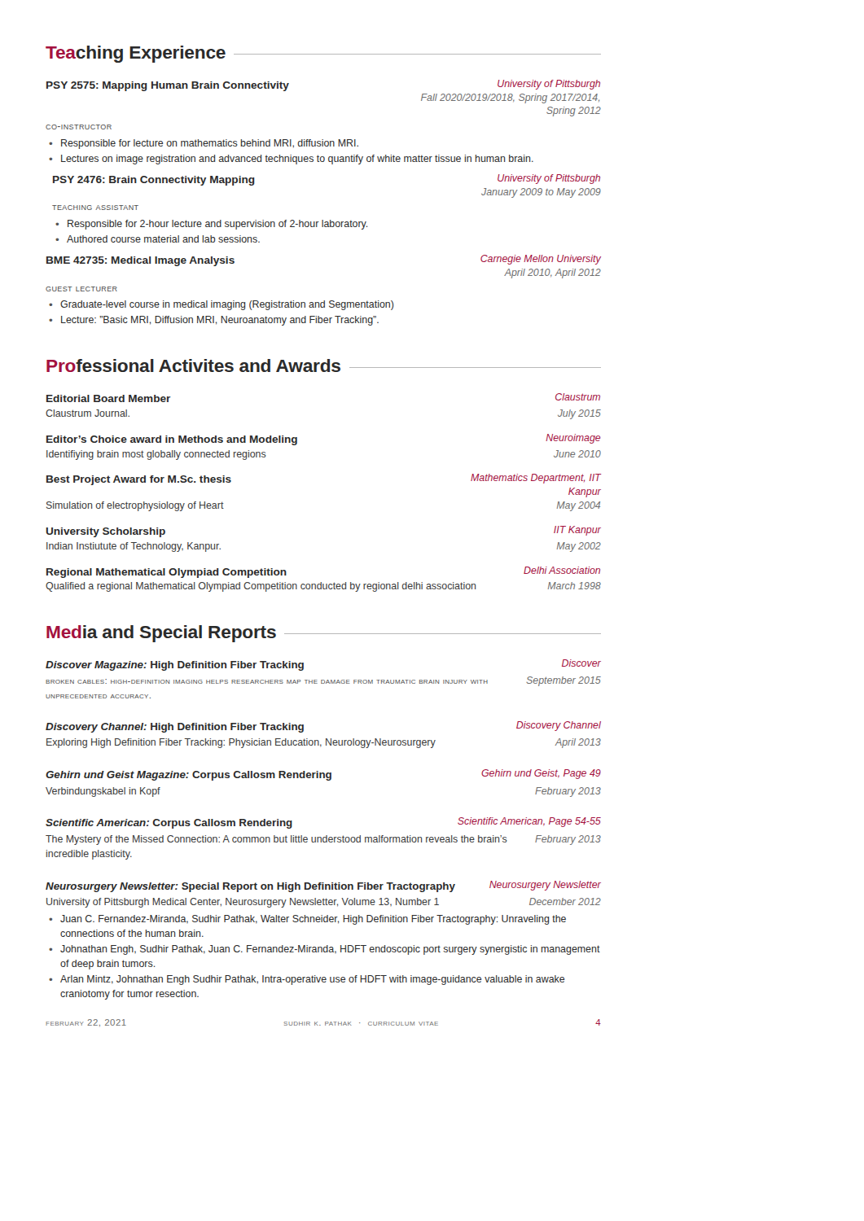Teaching Experience
PSY 2575: Mapping Human Brain Connectivity
University of Pittsburgh Fall 2020/2019/2018, Spring 2017/2014,
Spring 2012
Co-Instructor
Responsible for lecture on mathematics behind MRI, diffusion MRI.
Lectures on image registration and advanced techniques to quantify of white matter tissue in human brain.
PSY 2476: Brain Connectivity Mapping
University of Pittsburgh January 2009 to May 2009
Teaching Assistant
Responsible for 2-hour lecture and supervision of 2-hour laboratory.
Authored course material and lab sessions.
BME 42735: Medical Image Analysis
Carnegie Mellon University April 2010, April 2012
Guest Lecturer
Graduate-level course in medical imaging (Registration and Segmentation)
Lecture: ”Basic MRI, Diffusion MRI, Neuroanatomy and Fiber Tracking”.
Professional Activites and Awards
Editorial Board Member
Claustrum
Claustrum Journal.
July 2015
Editor’s Choice award in Methods and Modeling
Neuroimage
Identifiying brain most globally connected regions
June 2010
Best Project Award for M.Sc. thesis
Mathematics Department, IIT
Kanpur
Simulation of electrophysiology of Heart
May 2004
University Scholarship
IIT Kanpur
Indian Instiutute of Technology, Kanpur.
May 2002
Regional Mathematical Olympiad Competition
Delhi Association
Qualified a regional Mathematical Olympiad Competition conducted by regional delhi association
March 1998
Media and Special Reports
Discover Magazine: High Definition Fiber Tracking
Discover
Broken Cables: High-definition imaging helps researchers map the damage from traumatic brain injury with unprecedented accuracy.
September 2015
Discovery Channel: High Definition Fiber Tracking
Discovery Channel
Exploring High Definition Fiber Tracking: Physician Education, Neurology-Neurosurgery
April 2013
Gehirn und Geist Magazine: Corpus Callosm Rendering
Gehirn und Geist, Page 49
Verbindungskabel in Kopf
February 2013
Scientific American: Corpus Callosm Rendering
Scientific American, Page 54-55
The Mystery of the Missed Connection: A common but little understood malformation reveals the brain’s incredible plasticity.
February 2013
Neurosurgery Newsletter: Special Report on High Definition Fiber Tractography
Neurosurgery Newsletter
University of Pittsburgh Medical Center, Neurosurgery Newsletter, Volume 13, Number 1
December 2012
Juan C. Fernandez-Miranda, Sudhir Pathak, Walter Schneider, High Definition Fiber Tractography: Unraveling the connections of the human brain.
Johnathan Engh, Sudhir Pathak, Juan C. Fernandez-Miranda, HDFT endoscopic port surgery synergistic in management of deep brain tumors.
Arlan Mintz, Johnathan Engh Sudhir Pathak, Intra-operative use of HDFT with image-guidance valuable in awake craniotomy for tumor resection.
February 22, 2021
Sudhir K. Pathak · Curriculum Vitae
4